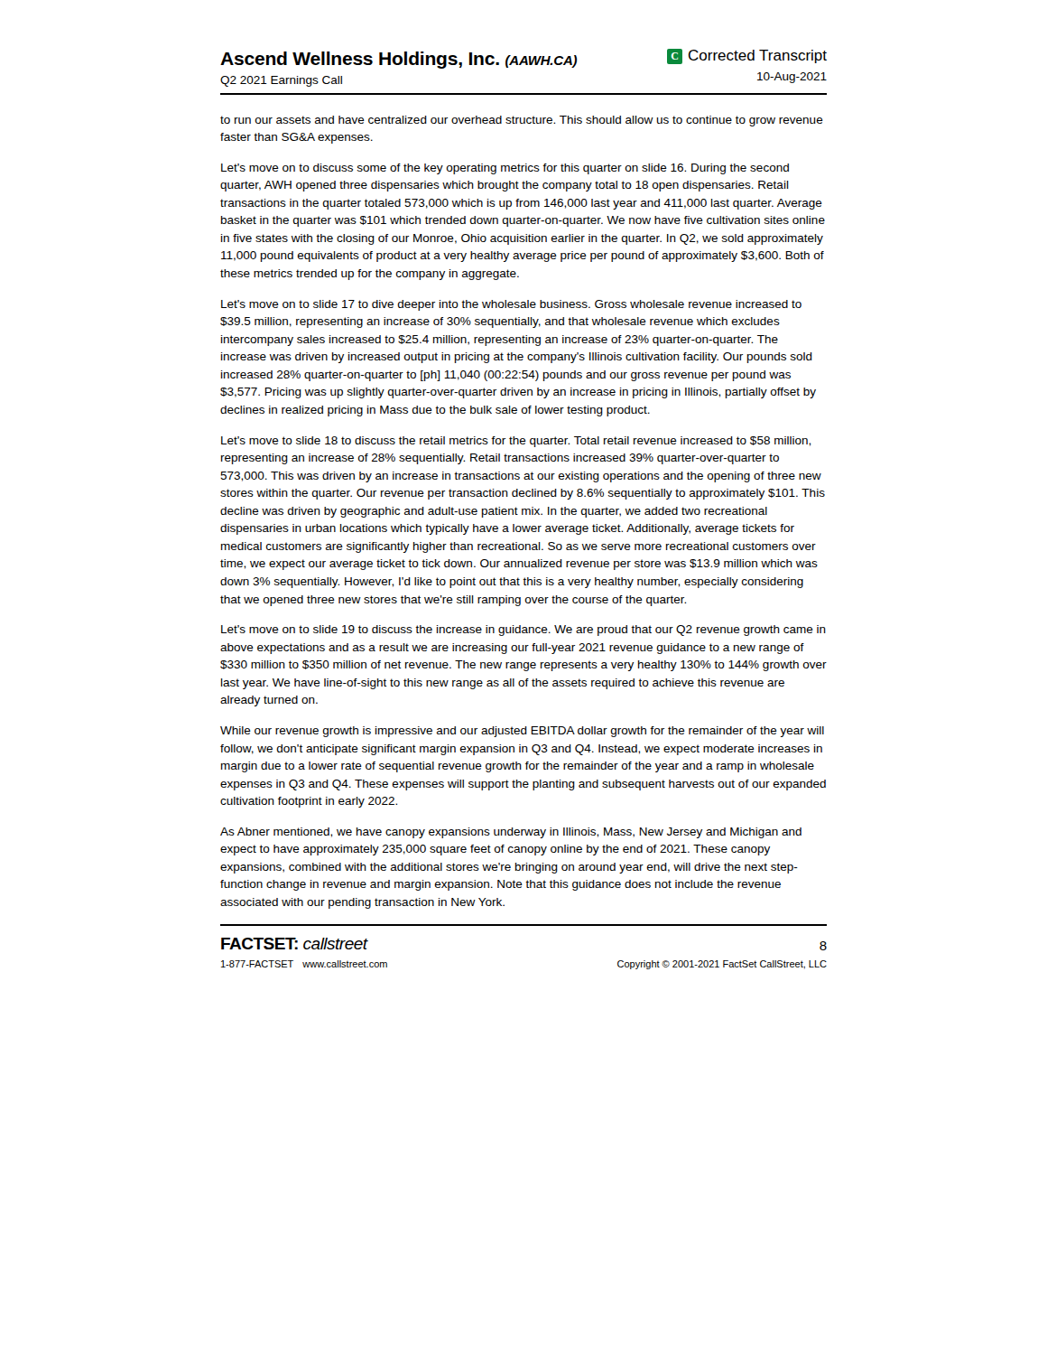Ascend Wellness Holdings, Inc. (AAWH.CA)
Q2 2021 Earnings Call
CCorrected Transcript
10-Aug-2021
to run our assets and have centralized our overhead structure. This should allow us to continue to grow revenue faster than SG&A expenses.
Let's move on to discuss some of the key operating metrics for this quarter on slide 16. During the second quarter, AWH opened three dispensaries which brought the company total to 18 open dispensaries. Retail transactions in the quarter totaled 573,000 which is up from 146,000 last year and 411,000 last quarter. Average basket in the quarter was $101 which trended down quarter-on-quarter. We now have five cultivation sites online in five states with the closing of our Monroe, Ohio acquisition earlier in the quarter. In Q2, we sold approximately 11,000 pound equivalents of product at a very healthy average price per pound of approximately $3,600. Both of these metrics trended up for the company in aggregate.
Let's move on to slide 17 to dive deeper into the wholesale business. Gross wholesale revenue increased to $39.5 million, representing an increase of 30% sequentially, and that wholesale revenue which excludes intercompany sales increased to $25.4 million, representing an increase of 23% quarter-on-quarter. The increase was driven by increased output in pricing at the company's Illinois cultivation facility. Our pounds sold increased 28% quarter-on-quarter to [ph] 11,040 (00:22:54) pounds and our gross revenue per pound was $3,577. Pricing was up slightly quarter-over-quarter driven by an increase in pricing in Illinois, partially offset by declines in realized pricing in Mass due to the bulk sale of lower testing product.
Let's move to slide 18 to discuss the retail metrics for the quarter. Total retail revenue increased to $58 million, representing an increase of 28% sequentially. Retail transactions increased 39% quarter-over-quarter to 573,000. This was driven by an increase in transactions at our existing operations and the opening of three new stores within the quarter. Our revenue per transaction declined by 8.6% sequentially to approximately $101. This decline was driven by geographic and adult-use patient mix. In the quarter, we added two recreational dispensaries in urban locations which typically have a lower average ticket. Additionally, average tickets for medical customers are significantly higher than recreational. So as we serve more recreational customers over time, we expect our average ticket to tick down. Our annualized revenue per store was $13.9 million which was down 3% sequentially. However, I'd like to point out that this is a very healthy number, especially considering that we opened three new stores that we're still ramping over the course of the quarter.
Let's move on to slide 19 to discuss the increase in guidance. We are proud that our Q2 revenue growth came in above expectations and as a result we are increasing our full-year 2021 revenue guidance to a new range of $330 million to $350 million of net revenue. The new range represents a very healthy 130% to 144% growth over last year. We have line-of-sight to this new range as all of the assets required to achieve this revenue are already turned on.
While our revenue growth is impressive and our adjusted EBITDA dollar growth for the remainder of the year will follow, we don't anticipate significant margin expansion in Q3 and Q4. Instead, we expect moderate increases in margin due to a lower rate of sequential revenue growth for the remainder of the year and a ramp in wholesale expenses in Q3 and Q4. These expenses will support the planting and subsequent harvests out of our expanded cultivation footprint in early 2022.
As Abner mentioned, we have canopy expansions underway in Illinois, Mass, New Jersey and Michigan and expect to have approximately 235,000 square feet of canopy online by the end of 2021. These canopy expansions, combined with the additional stores we're bringing on around year end, will drive the next step-function change in revenue and margin expansion. Note that this guidance does not include the revenue associated with our pending transaction in New York.
FACTSET: callstreet
8
1-877-FACTSET www.callstreet.com
Copyright © 2001-2021 FactSet CallStreet, LLC